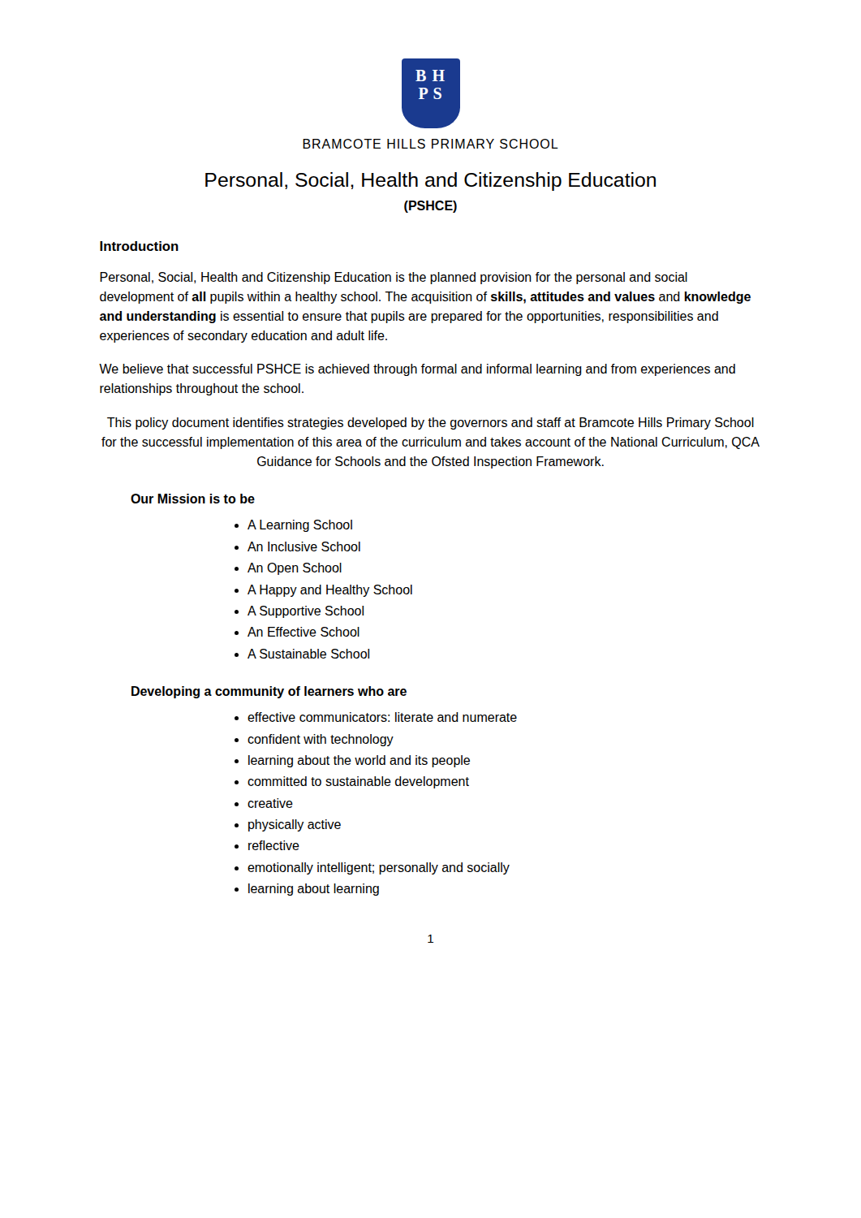B H P S
BRAMCOTE HILLS PRIMARY SCHOOL
Personal, Social, Health and Citizenship Education
(PSHCE)
Introduction
Personal, Social, Health and Citizenship Education is the planned provision for the personal and social development of all pupils within a healthy school. The acquisition of skills, attitudes and values and knowledge and understanding is essential to ensure that pupils are prepared for the opportunities, responsibilities and experiences of secondary education and adult life.
We believe that successful PSHCE is achieved through formal and informal learning and from experiences and relationships throughout the school.
This policy document identifies strategies developed by the governors and staff at Bramcote Hills Primary School for the successful implementation of this area of the curriculum and takes account of the National Curriculum, QCA Guidance for Schools and the Ofsted Inspection Framework.
Our Mission is to be
A Learning School
An Inclusive School
An Open School
A Happy and Healthy School
A Supportive School
An Effective School
A Sustainable School
Developing a community of learners who are
effective communicators: literate and numerate
confident with technology
learning about the world and its people
committed to sustainable development
creative
physically active
reflective
emotionally intelligent; personally and socially
learning about learning
1